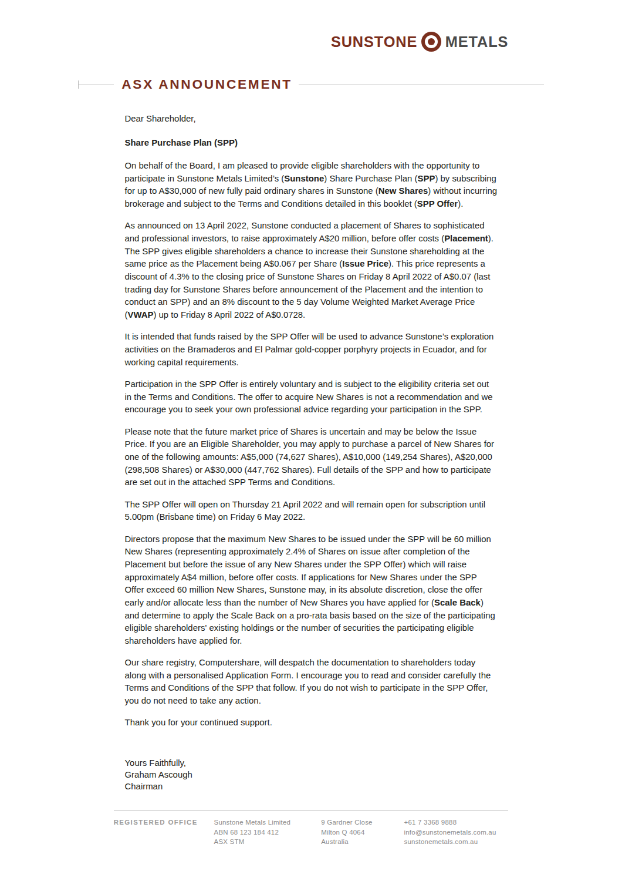SUNSTONE METALS
ASX ANNOUNCEMENT
Dear Shareholder,
Share Purchase Plan (SPP)
On behalf of the Board, I am pleased to provide eligible shareholders with the opportunity to participate in Sunstone Metals Limited’s (Sunstone) Share Purchase Plan (SPP) by subscribing for up to A$30,000 of new fully paid ordinary shares in Sunstone (New Shares) without incurring brokerage and subject to the Terms and Conditions detailed in this booklet (SPP Offer).
As announced on 13 April 2022, Sunstone conducted a placement of Shares to sophisticated and professional investors, to raise approximately A$20 million, before offer costs (Placement). The SPP gives eligible shareholders a chance to increase their Sunstone shareholding at the same price as the Placement being A$0.067 per Share (Issue Price). This price represents a discount of 4.3% to the closing price of Sunstone Shares on Friday 8 April 2022 of A$0.07 (last trading day for Sunstone Shares before announcement of the Placement and the intention to conduct an SPP) and an 8% discount to the 5 day Volume Weighted Market Average Price (VWAP) up to Friday 8 April 2022 of A$0.0728.
It is intended that funds raised by the SPP Offer will be used to advance Sunstone’s exploration activities on the Bramaderos and El Palmar gold-copper porphyry projects in Ecuador, and for working capital requirements.
Participation in the SPP Offer is entirely voluntary and is subject to the eligibility criteria set out in the Terms and Conditions. The offer to acquire New Shares is not a recommendation and we encourage you to seek your own professional advice regarding your participation in the SPP.
Please note that the future market price of Shares is uncertain and may be below the Issue Price. If you are an Eligible Shareholder, you may apply to purchase a parcel of New Shares for one of the following amounts: A$5,000 (74,627 Shares), A$10,000 (149,254 Shares), A$20,000 (298,508 Shares) or A$30,000 (447,762 Shares). Full details of the SPP and how to participate are set out in the attached SPP Terms and Conditions.
The SPP Offer will open on Thursday 21 April 2022 and will remain open for subscription until 5.00pm (Brisbane time) on Friday 6 May 2022.
Directors propose that the maximum New Shares to be issued under the SPP will be 60 million New Shares (representing approximately 2.4% of Shares on issue after completion of the Placement but before the issue of any New Shares under the SPP Offer) which will raise approximately A$4 million, before offer costs. If applications for New Shares under the SPP Offer exceed 60 million New Shares, Sunstone may, in its absolute discretion, close the offer early and/or allocate less than the number of New Shares you have applied for (Scale Back) and determine to apply the Scale Back on a pro-rata basis based on the size of the participating eligible shareholders' existing holdings or the number of securities the participating eligible shareholders have applied for.
Our share registry, Computershare, will despatch the documentation to shareholders today along with a personalised Application Form. I encourage you to read and consider carefully the Terms and Conditions of the SPP that follow. If you do not wish to participate in the SPP Offer, you do not need to take any action.
Thank you for your continued support.
Yours Faithfully,
Graham Ascough
Chairman
REGISTERED OFFICE
Sunstone Metals Limited
ABN 68 123 184 412
ASX STM
9 Gardner Close
Milton Q 4064
Australia
+61 7 3368 9888
info@sunstonemetals.com.au
sunstonemetals.com.au